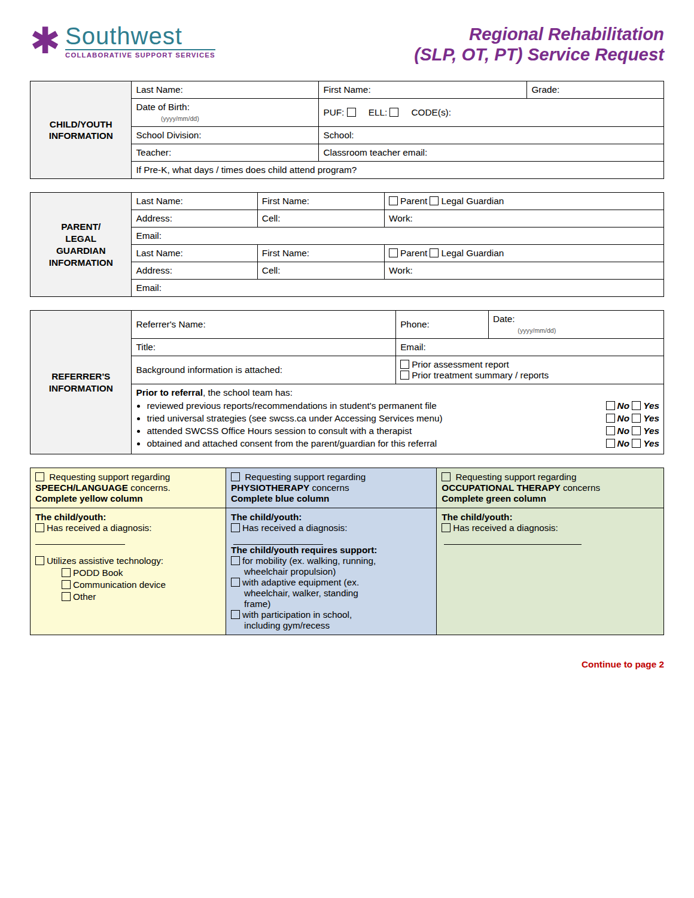✱
Southwest
COLLABORATIVE SUPPORT SERVICES
Regional Rehabilitation
(SLP, OT, PT) Service Request
| CHILD/YOUTH INFORMATION | Last Name: | First Name: | Grade: |
| Date of Birth: (yyyy/mm/dd) | PUF: ELL: CODE(s): |
| School Division: | School: |
| Teacher: | Classroom teacher email: |
| If Pre-K, what days / times does child attend program? |
| PARENT/ LEGAL GUARDIAN INFORMATION | Last Name: | First Name: | Parent Legal Guardian |
| Address: | Cell: | Work: |
| Email: |
| Last Name: | First Name: | Parent Legal Guardian |
| Address: | Cell: | Work: |
| Email: |
| REFERRER'S INFORMATION | Referrer's Name: | Phone: | Date: (yyyy/mm/dd) |
| Title: | Email: |
| Background information is attached: | Prior assessment report Prior treatment summary / reports |
| Prior to referral , the school team has: reviewed previous reports/recommendations in student's permanent file No Yes tried universal strategies (see swcss.ca under Accessing Services menu) No Yes attended SWCSS Office Hours session to consult with a therapist No Yes obtained and attached consent from the parent/guardian for this referral No Yes |
| Requesting support regarding SPEECH/LANGUAGE concerns. Complete yellow column | Requesting support regarding PHYSIOTHERAPY concerns Complete blue column | Requesting support regarding OCCUPATIONAL THERAPY concerns Complete green column |
| The child/youth: Has received a diagnosis: Utilizes assistive technology: PODD Book Communication device Other | The child/youth: Has received a diagnosis: The child/youth requires support: for mobility (ex. walking, running, wheelchair propulsion) with adaptive equipment (ex. wheelchair, walker, standing frame) with participation in school, including gym/recess | The child/youth: Has received a diagnosis: |
Continue to page 2